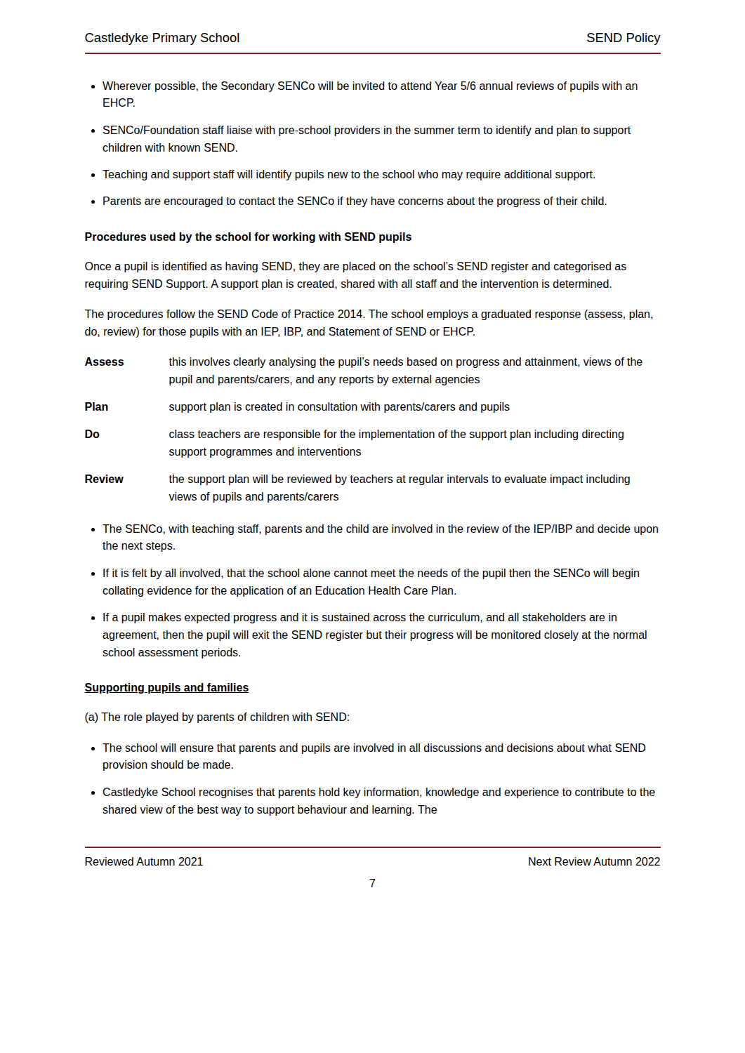Castledyke Primary School
SEND Policy
Wherever possible, the Secondary SENCo will be invited to attend Year 5/6 annual reviews of pupils with an EHCP.
SENCo/Foundation staff liaise with pre-school providers in the summer term to identify and plan to support children with known SEND.
Teaching and support staff will identify pupils new to the school who may require additional support.
Parents are encouraged to contact the SENCo if they have concerns about the progress of their child.
Procedures used by the school for working with SEND pupils
Once a pupil is identified as having SEND, they are placed on the school’s SEND register and categorised as requiring SEND Support. A support plan is created, shared with all staff and the intervention is determined.
The procedures follow the SEND Code of Practice 2014. The school employs a graduated response (assess, plan, do, review) for those pupils with an IEP, IBP, and Statement of SEND or EHCP.
Assess
this involves clearly analysing the pupil’s needs based on progress and attainment, views of the pupil and parents/carers, and any reports by external agencies
Plan
support plan is created in consultation with parents/carers and pupils
Do
class teachers are responsible for the implementation of the support plan including directing support programmes and interventions
Review
the support plan will be reviewed by teachers at regular intervals to evaluate impact including views of pupils and parents/carers
The SENCo, with teaching staff, parents and the child are involved in the review of the IEP/IBP and decide upon the next steps.
If it is felt by all involved, that the school alone cannot meet the needs of the pupil then the SENCo will begin collating evidence for the application of an Education Health Care Plan.
If a pupil makes expected progress and it is sustained across the curriculum, and all stakeholders are in agreement, then the pupil will exit the SEND register but their progress will be monitored closely at the normal school assessment periods.
Supporting pupils and families
(a) The role played by parents of children with SEND:
The school will ensure that parents and pupils are involved in all discussions and decisions about what SEND provision should be made.
Castledyke School recognises that parents hold key information, knowledge and experience to contribute to the shared view of the best way to support behaviour and learning. The
Reviewed Autumn 2021
Next Review Autumn 2022
7